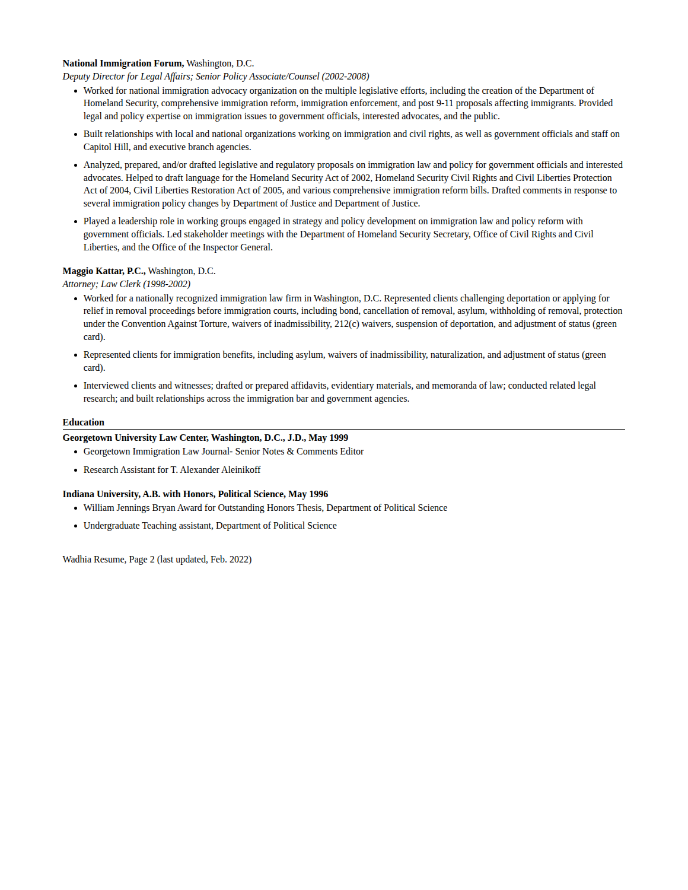National Immigration Forum, Washington, D.C.
Deputy Director for Legal Affairs; Senior Policy Associate/Counsel (2002-2008)
Worked for national immigration advocacy organization on the multiple legislative efforts, including the creation of the Department of Homeland Security, comprehensive immigration reform, immigration enforcement, and post 9-11 proposals affecting immigrants. Provided legal and policy expertise on immigration issues to government officials, interested advocates, and the public.
Built relationships with local and national organizations working on immigration and civil rights, as well as government officials and staff on Capitol Hill, and executive branch agencies.
Analyzed, prepared, and/or drafted legislative and regulatory proposals on immigration law and policy for government officials and interested advocates. Helped to draft language for the Homeland Security Act of 2002, Homeland Security Civil Rights and Civil Liberties Protection Act of 2004, Civil Liberties Restoration Act of 2005, and various comprehensive immigration reform bills. Drafted comments in response to several immigration policy changes by Department of Justice and Department of Justice.
Played a leadership role in working groups engaged in strategy and policy development on immigration law and policy reform with government officials. Led stakeholder meetings with the Department of Homeland Security Secretary, Office of Civil Rights and Civil Liberties, and the Office of the Inspector General.
Maggio Kattar, P.C., Washington, D.C.
Attorney; Law Clerk (1998-2002)
Worked for a nationally recognized immigration law firm in Washington, D.C. Represented clients challenging deportation or applying for relief in removal proceedings before immigration courts, including bond, cancellation of removal, asylum, withholding of removal, protection under the Convention Against Torture, waivers of inadmissibility, 212(c) waivers, suspension of deportation, and adjustment of status (green card).
Represented clients for immigration benefits, including asylum, waivers of inadmissibility, naturalization, and adjustment of status (green card).
Interviewed clients and witnesses; drafted or prepared affidavits, evidentiary materials, and memoranda of law; conducted related legal research; and built relationships across the immigration bar and government agencies.
Education
Georgetown University Law Center, Washington, D.C., J.D., May 1999
Georgetown Immigration Law Journal- Senior Notes & Comments Editor
Research Assistant for T. Alexander Aleinikoff
Indiana University, A.B. with Honors, Political Science, May 1996
William Jennings Bryan Award for Outstanding Honors Thesis, Department of Political Science
Undergraduate Teaching assistant, Department of Political Science
Wadhia Resume, Page 2 (last updated, Feb. 2022)